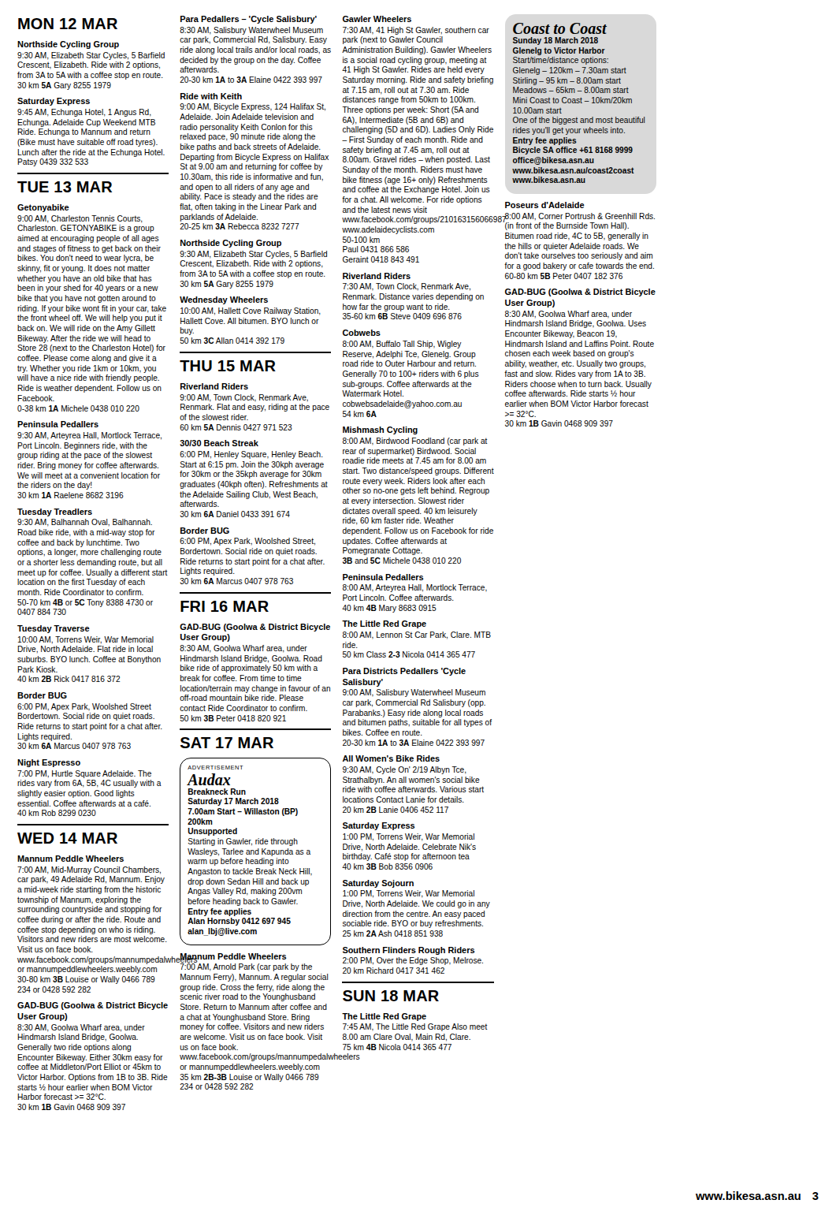MON 12 MAR
Northside Cycling Group
9:30 AM, Elizabeth Star Cycles, 5 Barfield Crescent, Elizabeth. Ride with 2 options, from 3A to 5A with a coffee stop en route.
30 km 5A Gary 8255 1979
Saturday Express
9:45 AM, Echunga Hotel, 1 Angus Rd, Echunga. Adelaide Cup Weekend MTB Ride. Echunga to Mannum and return (Bike must have suitable off road tyres). Lunch after the ride at the Echunga Hotel. Patsy 0439 332 533
TUE 13 MAR
Getonyabike
9:00 AM, Charleston Tennis Courts, Charleston. GETONYABIKE is a group aimed at encouraging people of all ages and stages of fitness to get back on their bikes. You don't need to wear lycra, be skinny, fit or young. It does not matter whether you have an old bike that has been in your shed for 40 years or a new bike that you have not gotten around to riding. If your bike wont fit in your car, take the front wheel off. We will help you put it back on. We will ride on the Amy Gillett Bikeway. After the ride we will head to Store 28 (next to the Charleston Hotel) for coffee. Please come along and give it a try. Whether you ride 1km or 10km, you will have a nice ride with friendly people. Ride is weather dependent. Follow us on Facebook.
0-38 km 1A Michele 0438 010 220
Peninsula Pedallers
9:30 AM, Arteyrea Hall, Mortlock Terrace, Port Lincoln. Beginners ride, with the group riding at the pace of the slowest rider. Bring money for coffee afterwards. We will meet at a convenient location for the riders on the day!
30 km 1A Raelene 8682 3196
Tuesday Treadlers
9:30 AM, Balhannah Oval, Balhannah. Road bike ride, with a mid-way stop for coffee and back by lunchtime. Two options, a longer, more challenging route or a shorter less demanding route, but all meet up for coffee. Usually a different start location on the first Tuesday of each month. Ride Coordinator to confirm.
50-70 km 4B or 5C Tony 8388 4730 or 0407 884 730
Tuesday Traverse
10:00 AM, Torrens Weir, War Memorial Drive, North Adelaide. Flat ride in local suburbs. BYO lunch. Coffee at Bonython Park Kiosk.
40 km 2B Rick 0417 816 372
Border BUG
6:00 PM, Apex Park, Woolshed Street Bordertown. Social ride on quiet roads. Ride returns to start point for a chat after. Lights required.
30 km 6A Marcus 0407 978 763
Night Espresso
7:00 PM, Hurtle Square Adelaide. The rides vary from 6A, 5B, 4C usually with a slightly easier option. Good lights essential. Coffee afterwards at a café.
40 km Rob 8299 0230
WED 14 MAR
Mannum Peddle Wheelers
7:00 AM, Mid-Murray Council Chambers, car park, 49 Adelaide Rd, Mannum. Enjoy a mid-week ride starting from the historic township of Mannum, exploring the surrounding countryside and stopping for coffee during or after the ride. Route and coffee stop depending on who is riding. Visitors and new riders are most welcome. Visit us on face book. www.facebook.com/groups/mannumpedalwheelers or mannumpeddlewheelers.weebly.com
30-80 km 3B Louise or Wally 0466 789 234 or 0428 592 282
GAD-BUG (Goolwa & District Bicycle User Group)
8:30 AM, Goolwa Wharf area, under Hindmarsh Island Bridge, Goolwa. Generally two ride options along Encounter Bikeway. Either 30km easy for coffee at Middleton/Port Elliot or 45km to Victor Harbor. Options from 1B to 3B. Ride starts ½ hour earlier when BOM Victor Harbor forecast >= 32°C.
30 km 1B Gavin 0468 909 397
Para Pedallers – 'Cycle Salisbury'
8:30 AM, Salisbury Waterwheel Museum car park, Commercial Rd, Salisbury. Easy ride along local trails and/or local roads, as decided by the group on the day. Coffee afterwards.
20-30 km 1A to 3A Elaine 0422 393 997
Ride with Keith
9:00 AM, Bicycle Express, 124 Halifax St, Adelaide. Join Adelaide television and radio personality Keith Conlon for this relaxed pace, 90 minute ride along the bike paths and back streets of Adelaide. Departing from Bicycle Express on Halifax St at 9.00 am and returning for coffee by 10.30am, this ride is informative and fun, and open to all riders of any age and ability. Pace is steady and the rides are flat, often taking in the Linear Park and parklands of Adelaide.
20-25 km 3A Rebecca 8232 7277
Northside Cycling Group
9:30 AM, Elizabeth Star Cycles, 5 Barfield Crescent, Elizabeth. Ride with 2 options, from 3A to 5A with a coffee stop en route.
30 km 5A Gary 8255 1979
Wednesday Wheelers
10:00 AM, Hallett Cove Railway Station, Hallett Cove. All bitumen. BYO lunch or buy.
50 km 3C Allan 0414 392 179
THU 15 MAR
Riverland Riders
9:00 AM, Town Clock, Renmark Ave, Renmark. Flat and easy, riding at the pace of the slowest rider.
60 km 5A Dennis 0427 971 523
30/30 Beach Streak
6:00 PM, Henley Square, Henley Beach. Start at 6:15 pm. Join the 30kph average for 30km or the 35kph average for 30km graduates (40kph often). Refreshments at the Adelaide Sailing Club, West Beach, afterwards.
30 km 6A Daniel 0433 391 674
Border BUG
6:00 PM, Apex Park, Woolshed Street, Bordertown. Social ride on quiet roads. Ride returns to start point for a chat after. Lights required.
30 km 6A Marcus 0407 978 763
FRI 16 MAR
GAD-BUG (Goolwa & District Bicycle User Group)
8:30 AM, Goolwa Wharf area, under Hindmarsh Island Bridge, Goolwa. Road bike ride of approximately 50 km with a break for coffee. From time to time location/terrain may change in favour of an off-road mountain bike ride. Please contact Ride Coordinator to confirm.
50 km 3B Peter 0418 820 921
SAT 17 MAR
ADVERTISEMENT
Audax
Breakneck Run
Saturday 17 March 2018
7.00am Start – Willaston (BP)
200km
Unsupported
Starting in Gawler, ride through Wasleys, Tarlee and Kapunda as a warm up before heading into Angaston to tackle Break Neck Hill, drop down Sedan Hill and back up Angas Valley Rd, making 200vm before heading back to Gawler.
Entry fee applies
Alan Hornsby 0412 697 945
alan_lbj@live.com
Mannum Peddle Wheelers
7:00 AM, Arnold Park (car park by the Mannum Ferry), Mannum. A regular social group ride. Cross the ferry, ride along the scenic river road to the Younghusband Store. Return to Mannum after coffee and a chat at Younghusband Store. Bring money for coffee. Visitors and new riders are welcome. Visit us on face book. Visit us on face book.
www.facebook.com/groups/mannumpedalwheelers or mannumpeddlewheelers.weebly.com
35 km 2B-3B Louise or Wally 0466 789 234 or 0428 592 282
Gawler Wheelers
7:30 AM, 41 High St Gawler, southern car park (next to Gawler Council Administration Building). Gawler Wheelers is a social road cycling group, meeting at 41 High St Gawler. Rides are held every Saturday morning. Ride and safety briefing at 7.15 am, roll out at 7.30 am. Ride distances range from 50km to 100km. Three options per week: Short (5A and 6A), Intermediate (5B and 6B) and challenging (5D and 6D). Ladies Only Ride – First Sunday of each month. Ride and safety briefing at 7.45 am, roll out at 8.00am. Gravel rides – when posted. Last Sunday of the month. Riders must have bike fitness (age 16+ only) Refreshments and coffee at the Exchange Hotel. Join us for a chat. All welcome. For ride options and the latest news visit
www.facebook.com/groups/210163156066987
www.adelaidecyclists.com
50-100 km
Paul 0431 866 586
Geraint 0418 843 491
Riverland Riders
7:30 AM, Town Clock, Renmark Ave, Renmark. Distance varies depending on how far the group want to ride.
35-60 km 6B Steve 0409 696 876
Cobwebs
8:00 AM, Buffalo Tall Ship, Wigley Reserve, Adelphi Tce, Glenelg. Group road ride to Outer Harbour and return. Generally 70 to 100+ riders with 6 plus sub-groups. Coffee afterwards at the Watermark Hotel. cobwebsadelaide@yahoo.com.au
54 km 6A
Mishmash Cycling
8:00 AM, Birdwood Foodland (car park at rear of supermarket) Birdwood. Social roadie ride meets at 7.45 am for 8.00 am start. Two distance/speed groups. Different route every week. Riders look after each other so no-one gets left behind. Regroup at every intersection. Slowest rider dictates overall speed. 40 km leisurely ride, 60 km faster ride. Weather dependent. Follow us on Facebook for ride updates. Coffee afterwards at Pomegranate Cottage.
3B and 5C Michele 0438 010 220
Peninsula Pedallers
8:00 AM, Arteyrea Hall, Mortlock Terrace, Port Lincoln. Coffee afterwards.
40 km 4B Mary 8683 0915
The Little Red Grape
8:00 AM, Lennon St Car Park, Clare. MTB ride.
50 km Class 2-3 Nicola 0414 365 477
Para Districts Pedallers 'Cycle Salisbury'
9:00 AM, Salisbury Waterwheel Museum car park, Commercial Rd Salisbury (opp. Parabanks.) Easy ride along local roads and bitumen paths, suitable for all types of bikes. Coffee en route.
20-30 km 1A to 3A Elaine 0422 393 997
All Women's Bike Rides
9:30 AM, Cycle On' 2/19 Albyn Tce, Strathalbyn. An all women's social bike ride with coffee afterwards. Various start locations Contact Lanie for details.
20 km 2B Lanie 0406 452 117
Saturday Express
1:00 PM, Torrens Weir, War Memorial Drive, North Adelaide. Celebrate Nik's birthday. Café stop for afternoon tea
40 km 3B Bob 8356 0906
Saturday Sojourn
1:00 PM, Torrens Weir, War Memorial Drive, North Adelaide. We could go in any direction from the centre. An easy paced sociable ride. BYO or buy refreshments.
25 km 2A Ash 0418 851 938
Southern Flinders Rough Riders
2:00 PM, Over the Edge Shop, Melrose.
20 km Richard 0417 341 462
SUN 18 MAR
The Little Red Grape
7:45 AM, The Little Red Grape Also meet 8.00 am Clare Oval, Main Rd, Clare.
75 km 4B Nicola 0414 365 477
Coast to Coast
Sunday 18 March 2018
Glenelg to Victor Harbor
Start/time/distance options:
Glenelg – 120km – 7.30am start
Stirling – 95 km – 8.00am start
Meadows – 65km – 8.00am start
Mini Coast to Coast – 10km/20km 10.00am start
One of the biggest and most beautiful rides you'll get your wheels into.
Entry fee applies
Bicycle SA office +61 8168 9999
office@bikesa.asn.au
www.bikesa.asn.au/coast2coast
www.bikesa.asn.au
Poseurs d'Adelaide
8:00 AM, Corner Portrush & Greenhill Rds. (in front of the Burnside Town Hall). Bitumen road ride, 4C to 5B, generally in the hills or quieter Adelaide roads. We don't take ourselves too seriously and aim for a good bakery or cafe towards the end.
60-80 km 5B Peter 0407 182 376
GAD-BUG (Goolwa & District Bicycle User Group)
8:30 AM, Goolwa Wharf area, under Hindmarsh Island Bridge, Goolwa. Uses Encounter Bikeway, Beacon 19, Hindmarsh Island and Laffins Point. Route chosen each week based on group's ability, weather, etc. Usually two groups, fast and slow. Rides vary from 1A to 3B. Riders choose when to turn back. Usually coffee afterwards. Ride starts ½ hour earlier when BOM Victor Harbor forecast >= 32°C.
30 km 1B Gavin 0468 909 397
www.bikesa.asn.au 3